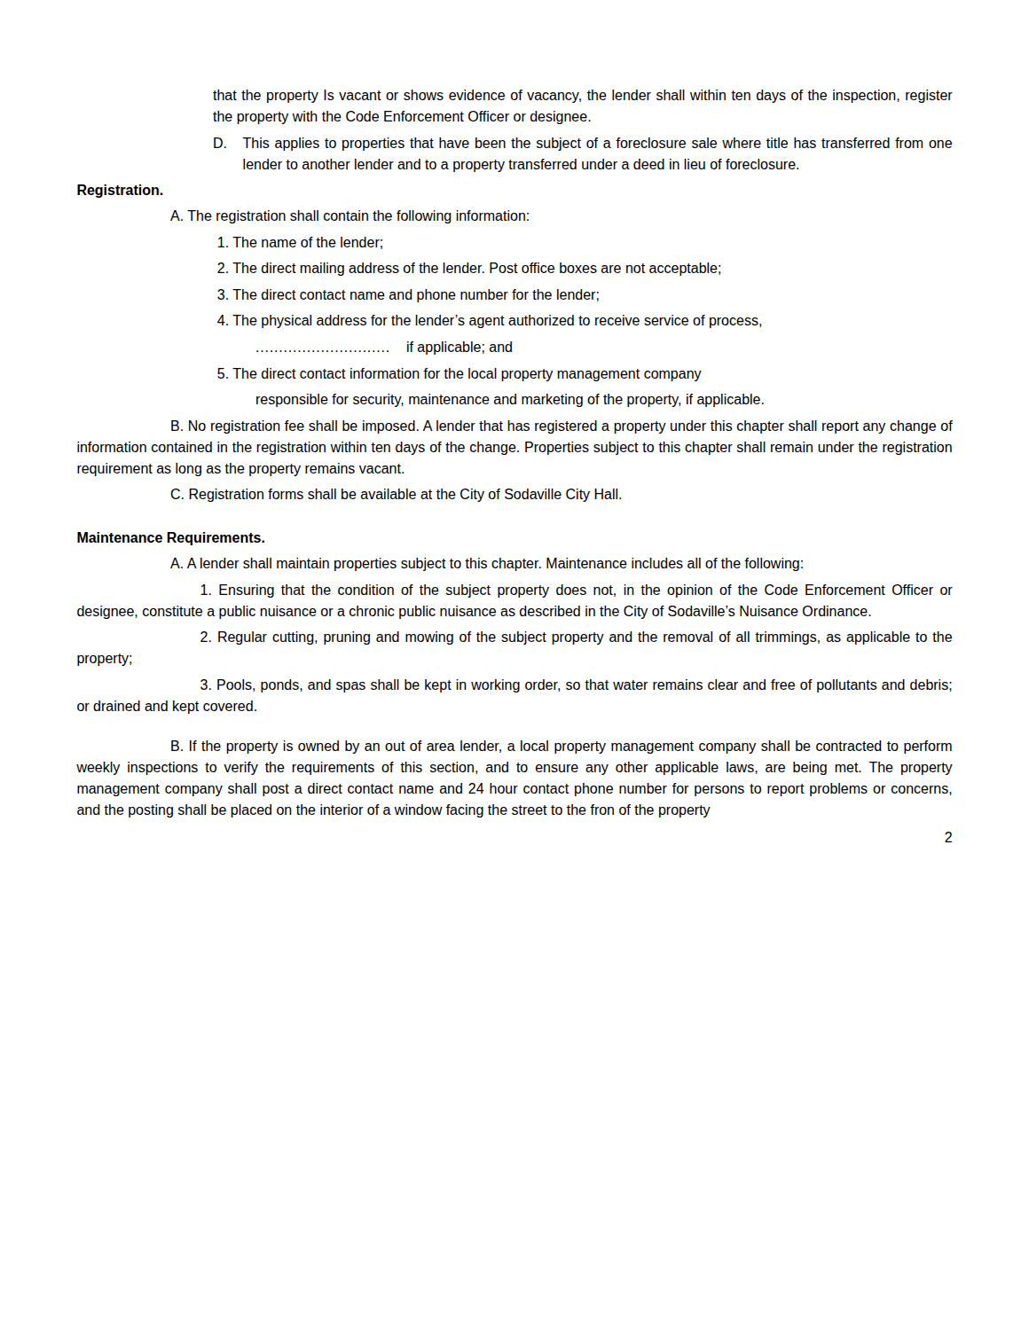that the property Is vacant or shows evidence of vacancy, the lender shall within ten days of the inspection, register the property with the Code Enforcement Officer or designee.
D. This applies to properties that have been the subject of a foreclosure sale where title has transferred from one lender to another lender and to a property transferred under a deed in lieu of foreclosure.
Registration.
A. The registration shall contain the following information:
1. The name of the lender;
2. The direct mailing address of the lender. Post office boxes are not acceptable;
3. The direct contact name and phone number for the lender;
4. The physical address for the lender’s agent authorized to receive service of process,
............................. if applicable; and
5. The direct contact information for the local property management company
responsible for security, maintenance and marketing of the property, if applicable.
B. No registration fee shall be imposed. A lender that has registered a property under this chapter shall report any change of information contained in the registration within ten days of the change. Properties subject to this chapter shall remain under the registration requirement as long as the property remains vacant.
C. Registration forms shall be available at the City of Sodaville City Hall.
Maintenance Requirements.
A. A lender shall maintain properties subject to this chapter. Maintenance includes all of the following:
1. Ensuring that the condition of the subject property does not, in the opinion of the Code Enforcement Officer or designee, constitute a public nuisance or a chronic public nuisance as described in the City of Sodaville’s Nuisance Ordinance.
2. Regular cutting, pruning and mowing of the subject property and the removal of all trimmings, as applicable to the property;
3. Pools, ponds, and spas shall be kept in working order, so that water remains clear and free of pollutants and debris; or drained and kept covered.
B. If the property is owned by an out of area lender, a local property management company shall be contracted to perform weekly inspections to verify the requirements of this section, and to ensure any other applicable laws, are being met. The property management company shall post a direct contact name and 24 hour contact phone number for persons to report problems or concerns, and the posting shall be placed on the interior of a window facing the street to the fron of the property
2